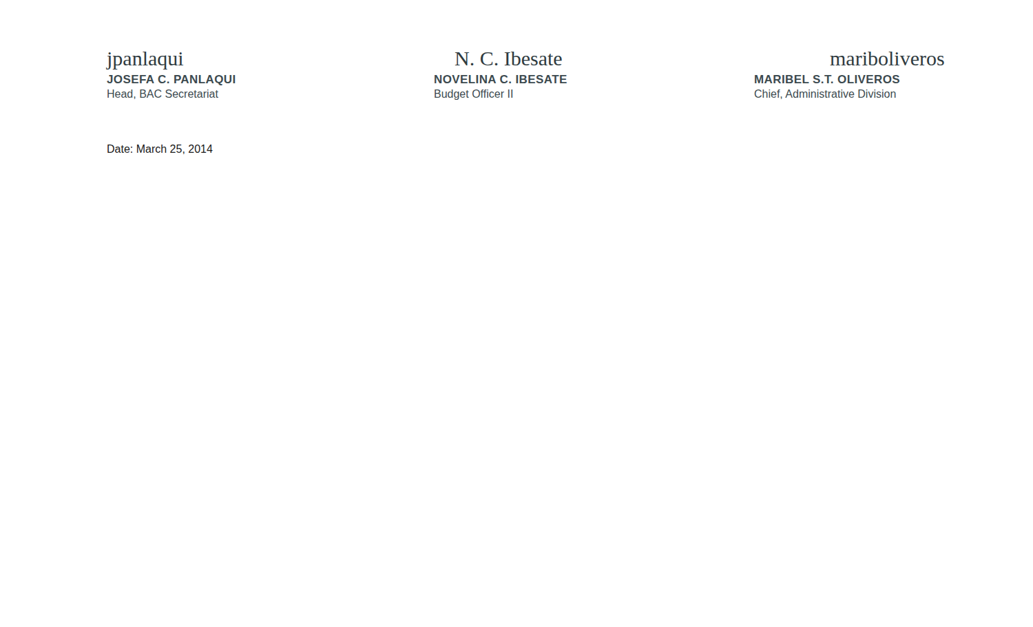jpanlaqui
JOSEFA C. PANLAQUI
Head, BAC Secretariat
N. C. Ibesate
NOVELINA C. IBESATE
Budget Officer II
mariboliveros
MARIBEL S.T. OLIVEROS
Chief, Administrative Division
Date: March 25, 2014